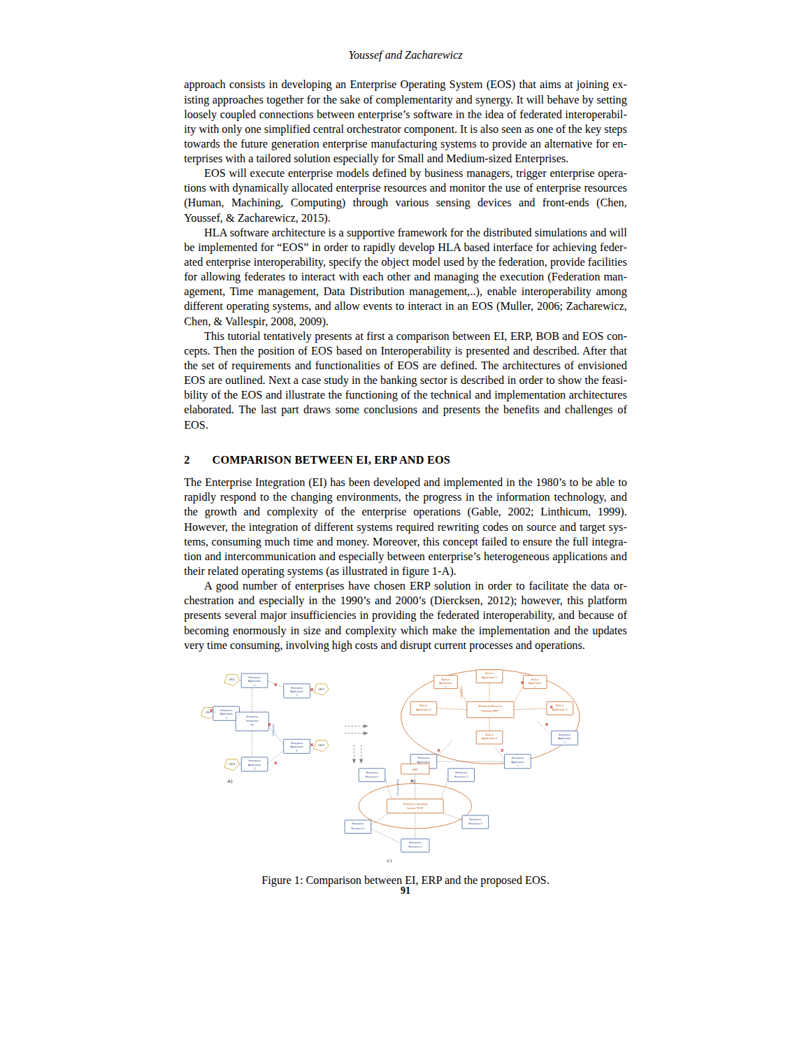Youssef and Zacharewicz
approach consists in developing an Enterprise Operating System (EOS) that aims at joining existing approaches together for the sake of complementarity and synergy. It will behave by setting loosely coupled connections between enterprise’s software in the idea of federated interoperability with only one simplified central orchestrator component. It is also seen as one of the key steps towards the future generation enterprise manufacturing systems to provide an alternative for enterprises with a tailored solution especially for Small and Medium-sized Enterprises.
EOS will execute enterprise models defined by business managers, trigger enterprise operations with dynamically allocated enterprise resources and monitor the use of enterprise resources (Human, Machining, Computing) through various sensing devices and front-ends (Chen, Youssef, & Zacharewicz, 2015).
HLA software architecture is a supportive framework for the distributed simulations and will be implemented for “EOS” in order to rapidly develop HLA based interface for achieving federated enterprise interoperability, specify the object model used by the federation, provide facilities for allowing federates to interact with each other and managing the execution (Federation management, Time management, Data Distribution management,..), enable interoperability among different operating systems, and allow events to interact in an EOS (Muller, 2006; Zacharewicz, Chen, & Vallespir, 2008, 2009).
This tutorial tentatively presents at first a comparison between EI, ERP, BOB and EOS concepts. Then the position of EOS based on Interoperability is presented and described. After that the set of requirements and functionalities of EOS are defined. The architectures of envisioned EOS are outlined. Next a case study in the banking sector is described in order to show the feasibility of the EOS and illustrate the functioning of the technical and implementation architectures elaborated. The last part draws some conclusions and presents the benefits and challenges of EOS.
2 COMPARISON BETWEEN EI, ERP AND EOS
The Enterprise Integration (EI) has been developed and implemented in the 1980’s to be able to rapidly respond to the changing environments, the progress in the information technology, and the growth and complexity of the enterprise operations (Gable, 2002; Linthicum, 1999). However, the integration of different systems required rewriting codes on source and target systems, consuming much time and money. Moreover, this concept failed to ensure the full integration and intercommunication and especially between enterprise’s heterogeneous applications and their related operating systems (as illustrated in figure 1-A).
A good number of enterprises have chosen ERP solution in order to facilitate the data orchestration and especially in the 1990’s and 2000’s (Diercksen, 2012); however, this platform presents several major insufficiencies in providing the federated interoperability, and because of becoming enormously in size and complexity which make the implementation and the updates very time consuming, involving high costs and disrupt current processes and operations.
OS 1 OS 2 OS 3 OS 4 OS 5 Enterprise Application 1 Enterprise Application 2 Enterprise Application 3 Enterprise Application 4 Enterprise Application 5 Enterprise Integration “EI” Integration X X X X X X A) Built-in Application 1 Built-in Application n Built-in Application z Built-in Application 3 Built-in Application 5 Built-in Application 4 Enterprise Resource Planning “ERP” Integration Enterprise Application 1 Enterprise Application n Enterprise Application z X X X X X B) ERP Enterprise Resource n Enterprise Resource 2 Enterprise Resource 5 Enterprise Resource 3 Enterprise Resource 4 Enterprise Operating System “EOS” Interoperability C)
Figure 1: Comparison between EI, ERP and the proposed EOS.
91